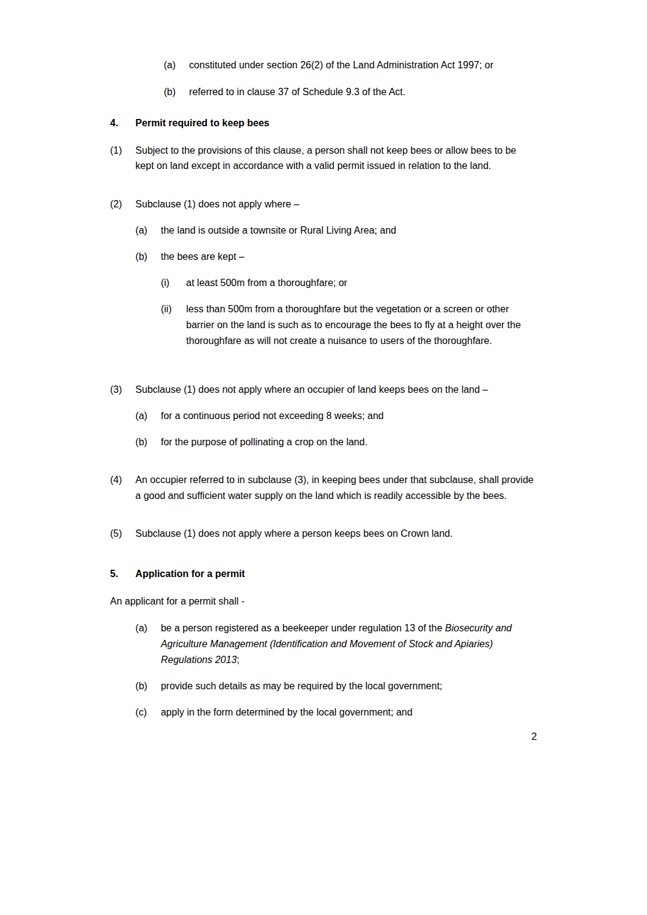(a) constituted under section 26(2) of the Land Administration Act 1997; or
(b) referred to in clause 37 of Schedule 9.3 of the Act.
4. Permit required to keep bees
(1)
Subject to the provisions of this clause, a person shall not keep bees or allow bees to be kept on land except in accordance with a valid permit issued in relation to the land.
(2)
Subclause (1) does not apply where –
(a)
the land is outside a townsite or Rural Living Area; and
(b)
the bees are kept –
(i)
at least 500m from a thoroughfare; or
(ii)
less than 500m from a thoroughfare but the vegetation or a screen or other barrier on the land is such as to encourage the bees to fly at a height over the thoroughfare as will not create a nuisance to users of the thoroughfare.
(3)
Subclause (1) does not apply where an occupier of land keeps bees on the land –
(a)
for a continuous period not exceeding 8 weeks; and
(b)
for the purpose of pollinating a crop on the land.
(4)
An occupier referred to in subclause (3), in keeping bees under that subclause, shall provide a good and sufficient water supply on the land which is readily accessible by the bees.
(5)
Subclause (1) does not apply where a person keeps bees on Crown land.
5. Application for a permit
An applicant for a permit shall -
(a)
be a person registered as a beekeeper under regulation 13 of the Biosecurity and Agriculture Management (Identification and Movement of Stock and Apiaries) Regulations 2013;
(b)
provide such details as may be required by the local government;
(c)
apply in the form determined by the local government; and
2